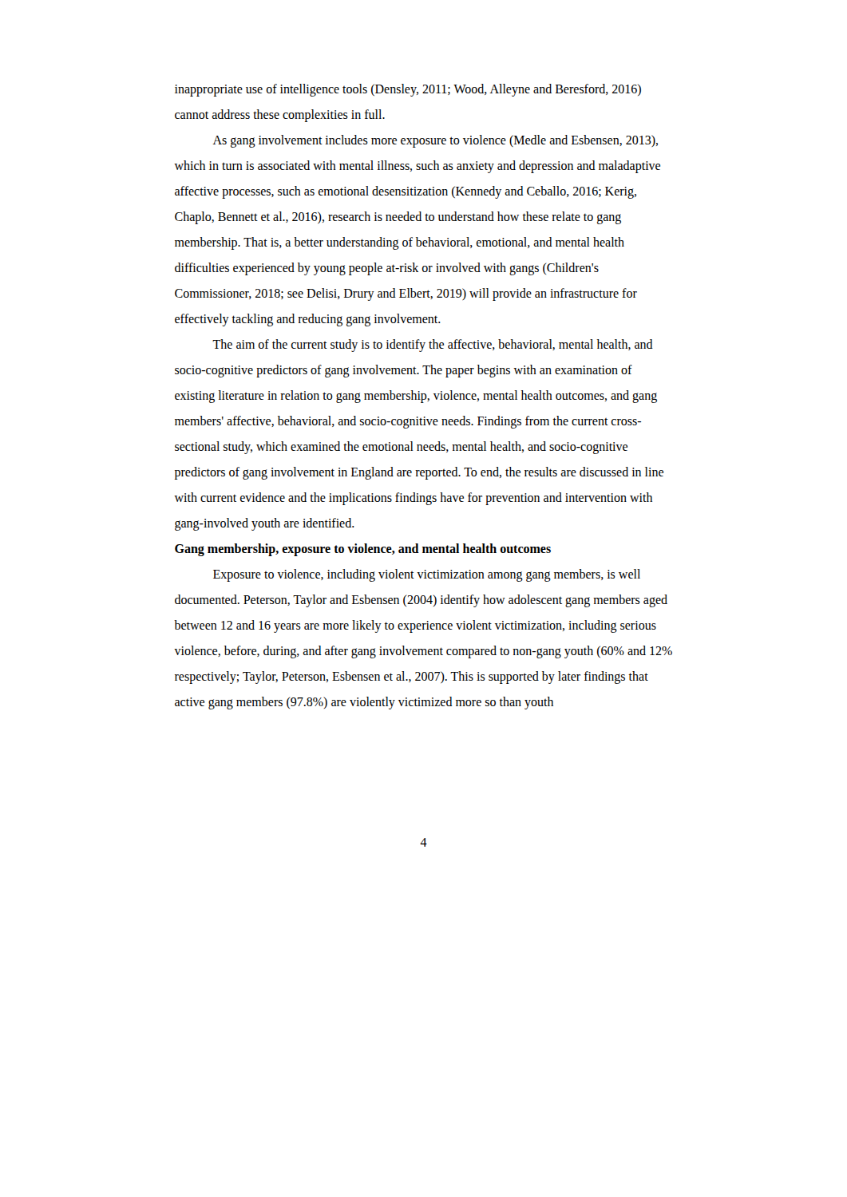inappropriate use of intelligence tools (Densley, 2011; Wood, Alleyne and Beresford, 2016) cannot address these complexities in full.
As gang involvement includes more exposure to violence (Medle and Esbensen, 2013), which in turn is associated with mental illness, such as anxiety and depression and maladaptive affective processes, such as emotional desensitization (Kennedy and Ceballo, 2016; Kerig, Chaplo, Bennett et al., 2016), research is needed to understand how these relate to gang membership. That is, a better understanding of behavioral, emotional, and mental health difficulties experienced by young people at-risk or involved with gangs (Children's Commissioner, 2018; see Delisi, Drury and Elbert, 2019) will provide an infrastructure for effectively tackling and reducing gang involvement.
The aim of the current study is to identify the affective, behavioral, mental health, and socio-cognitive predictors of gang involvement. The paper begins with an examination of existing literature in relation to gang membership, violence, mental health outcomes, and gang members' affective, behavioral, and socio-cognitive needs. Findings from the current cross-sectional study, which examined the emotional needs, mental health, and socio-cognitive predictors of gang involvement in England are reported. To end, the results are discussed in line with current evidence and the implications findings have for prevention and intervention with gang-involved youth are identified.
Gang membership, exposure to violence, and mental health outcomes
Exposure to violence, including violent victimization among gang members, is well documented. Peterson, Taylor and Esbensen (2004) identify how adolescent gang members aged between 12 and 16 years are more likely to experience violent victimization, including serious violence, before, during, and after gang involvement compared to non-gang youth (60% and 12% respectively; Taylor, Peterson, Esbensen et al., 2007). This is supported by later findings that active gang members (97.8%) are violently victimized more so than youth
4